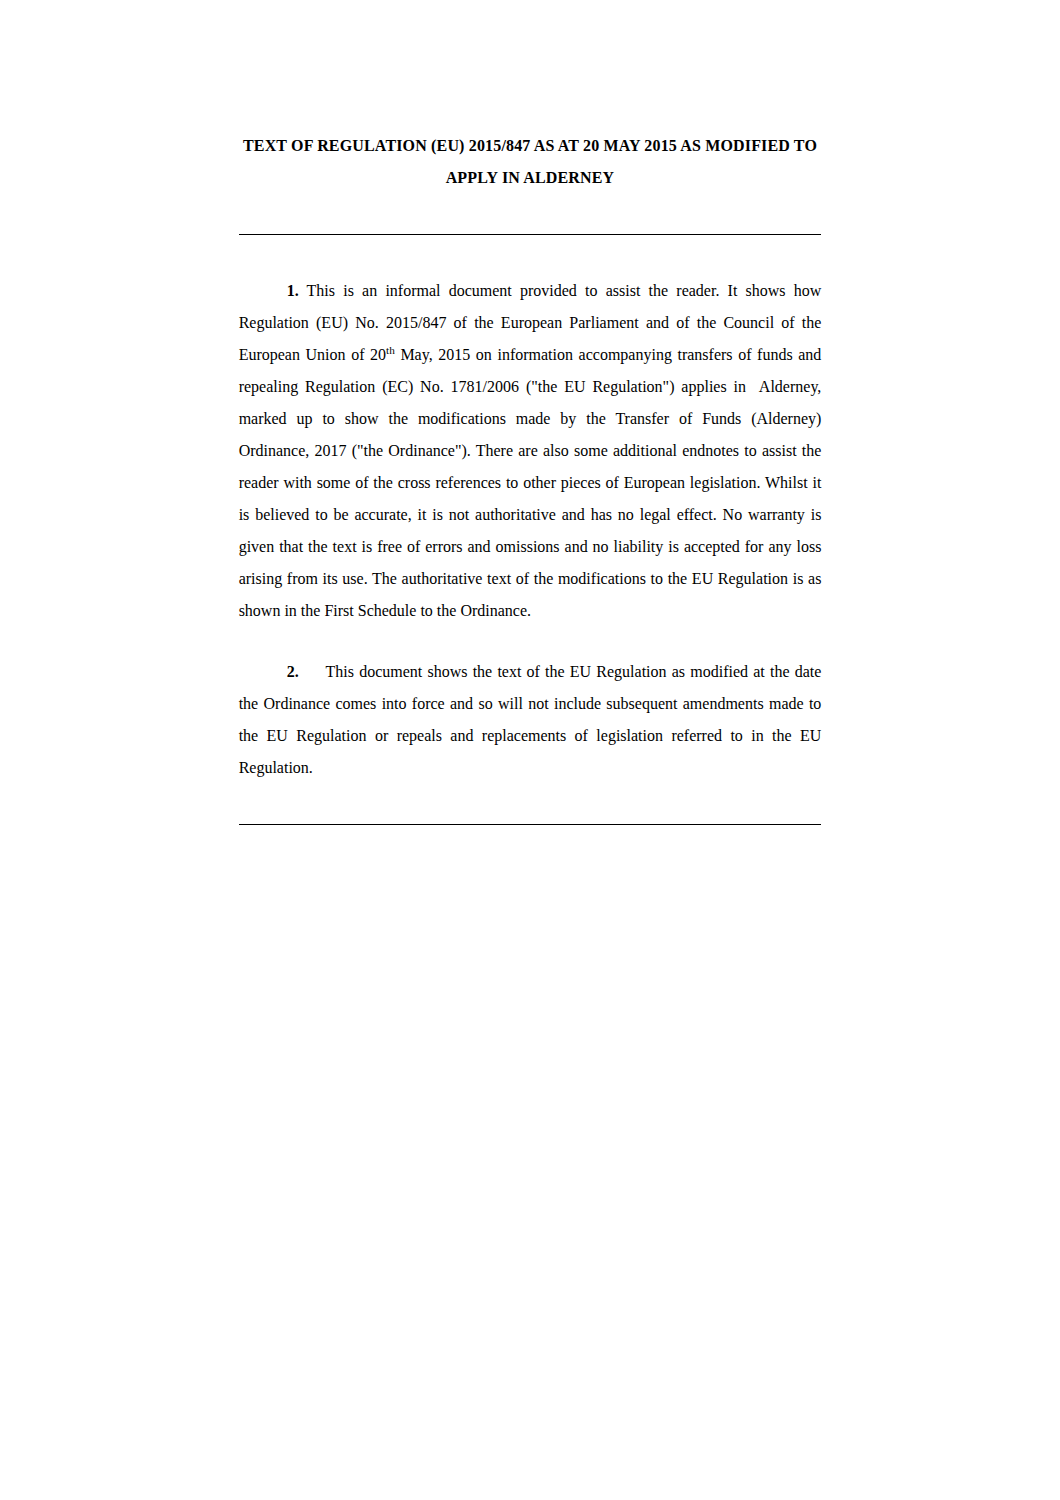TEXT OF REGULATION (EU) 2015/847 AS AT 20 MAY 2015 AS MODIFIED TO APPLY IN ALDERNEY
1. This is an informal document provided to assist the reader. It shows how Regulation (EU) No. 2015/847 of the European Parliament and of the Council of the European Union of 20th May, 2015 on information accompanying transfers of funds and repealing Regulation (EC) No. 1781/2006 ("the EU Regulation") applies in Alderney, marked up to show the modifications made by the Transfer of Funds (Alderney) Ordinance, 2017 ("the Ordinance"). There are also some additional endnotes to assist the reader with some of the cross references to other pieces of European legislation. Whilst it is believed to be accurate, it is not authoritative and has no legal effect. No warranty is given that the text is free of errors and omissions and no liability is accepted for any loss arising from its use. The authoritative text of the modifications to the EU Regulation is as shown in the First Schedule to the Ordinance.
2. This document shows the text of the EU Regulation as modified at the date the Ordinance comes into force and so will not include subsequent amendments made to the EU Regulation or repeals and replacements of legislation referred to in the EU Regulation.